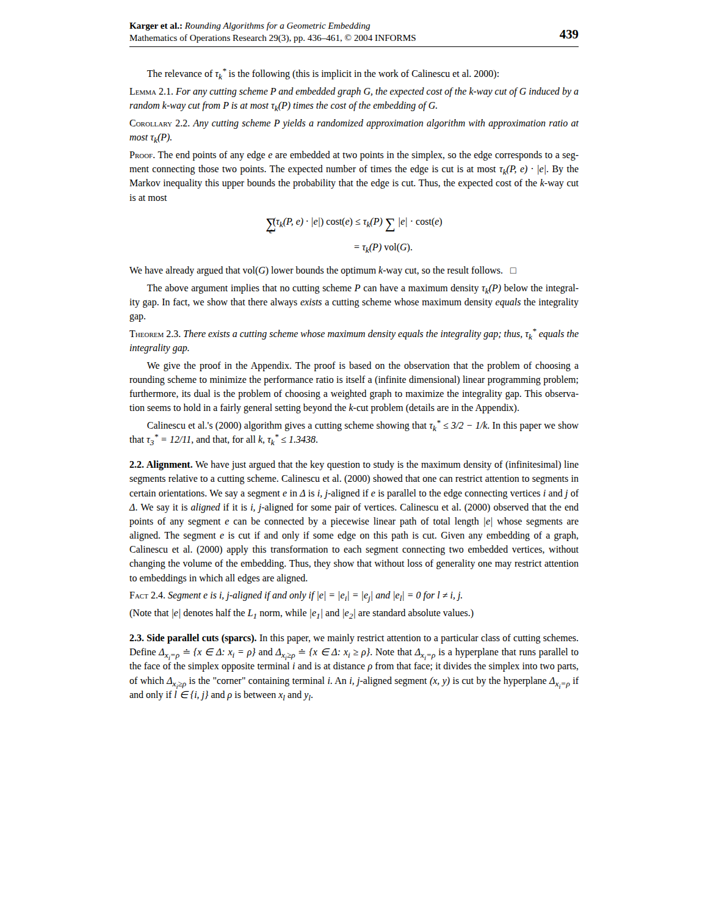Karger et al.: Rounding Algorithms for a Geometric Embedding
Mathematics of Operations Research 29(3), pp. 436–461, © 2004 INFORMS
439
The relevance of τk* is the following (this is implicit in the work of Calinescu et al. 2000):
Lemma 2.1. For any cutting scheme P and embedded graph G, the expected cost of the k-way cut of G induced by a random k-way cut from P is at most τk(P) times the cost of the embedding of G.
Corollary 2.2. Any cutting scheme P yields a randomized approximation algorithm with approximation ratio at most τk(P).
Proof. The end points of any edge e are embedded at two points in the simplex, so the edge corresponds to a segment connecting those two points. The expected number of times the edge is cut is at most τk(P, e) · |e|. By the Markov inequality this upper bounds the probability that the edge is cut. Thus, the expected cost of the k-way cut is at most
∑e(τk(P, e) · |e|) cost(e) ≤ τk(P) ∑ |e| · cost(e) = τk(P) vol(G).
We have already argued that vol(G) lower bounds the optimum k-way cut, so the result follows. □
The above argument implies that no cutting scheme P can have a maximum density τk(P) below the integrality gap. In fact, we show that there always exists a cutting scheme whose maximum density equals the integrality gap.
Theorem 2.3. There exists a cutting scheme whose maximum density equals the integrality gap; thus, τk* equals the integrality gap.
We give the proof in the Appendix. The proof is based on the observation that the problem of choosing a rounding scheme to minimize the performance ratio is itself a (infinite dimensional) linear programming problem; furthermore, its dual is the problem of choosing a weighted graph to maximize the integrality gap. This observation seems to hold in a fairly general setting beyond the k-cut problem (details are in the Appendix).
Calinescu et al.'s (2000) algorithm gives a cutting scheme showing that τk* ≤ 3/2 − 1/k. In this paper we show that τ3* = 12/11, and that, for all k, τk* ≤ 1.3438.
2.2. Alignment.
We have just argued that the key question to study is the maximum density of (infinitesimal) line segments relative to a cutting scheme. Calinescu et al. (2000) showed that one can restrict attention to segments in certain orientations. We say a segment e in Δ is i, j-aligned if e is parallel to the edge connecting vertices i and j of Δ. We say it is aligned if it is i, j-aligned for some pair of vertices. Calinescu et al. (2000) observed that the end points of any segment e can be connected by a piecewise linear path of total length |e| whose segments are aligned. The segment e is cut if and only if some edge on this path is cut. Given any embedding of a graph, Calinescu et al. (2000) apply this transformation to each segment connecting two embedded vertices, without changing the volume of the embedding. Thus, they show that without loss of generality one may restrict attention to embeddings in which all edges are aligned.
Fact 2.4. Segment e is i, j-aligned if and only if |e| = |ei| = |ej| and |el| = 0 for l ≠ i, j.
(Note that |e| denotes half the L1 norm, while |e1| and |e2| are standard absolute values.)
2.3. Side parallel cuts (sparcs).
In this paper, we mainly restrict attention to a particular class of cutting schemes. Define Δxi=ρ ≐ {x ∈ Δ: xi = ρ} and Δxi≥ρ ≐ {x ∈ Δ: xi ≥ ρ}. Note that Δxi=ρ is a hyperplane that runs parallel to the face of the simplex opposite terminal i and is at distance ρ from that face; it divides the simplex into two parts, of which Δxi≥ρ is the "corner" containing terminal i. An i, j-aligned segment (x, y) is cut by the hyperplane Δxi=ρ if and only if l ∈ {i, j} and ρ is between xl and yl.